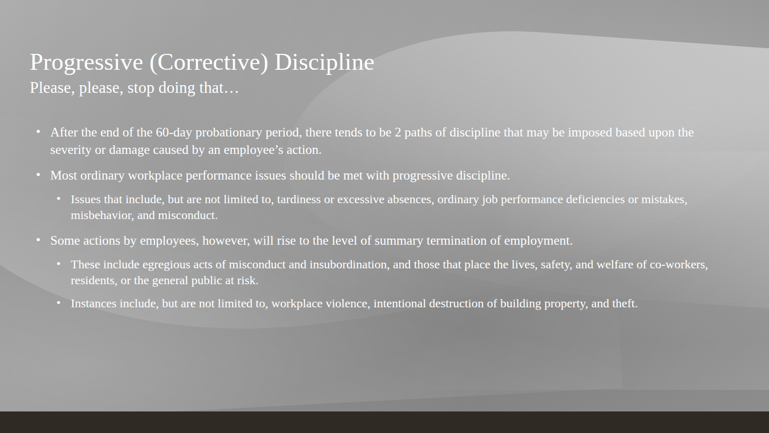Progressive (Corrective) Discipline
Please, please, stop doing that…
After the end of the 60-day probationary period, there tends to be 2 paths of discipline that may be imposed based upon the severity or damage caused by an employee’s action.
Most ordinary workplace performance issues should be met with progressive discipline.
Issues that include, but are not limited to, tardiness or excessive absences, ordinary job performance deficiencies or mistakes, misbehavior, and misconduct.
Some actions by employees, however, will rise to the level of summary termination of employment.
These include egregious acts of misconduct and insubordination, and those that place the lives, safety, and welfare of co-workers, residents, or the general public at risk.
Instances include, but are not limited to, workplace violence, intentional destruction of building property, and theft.